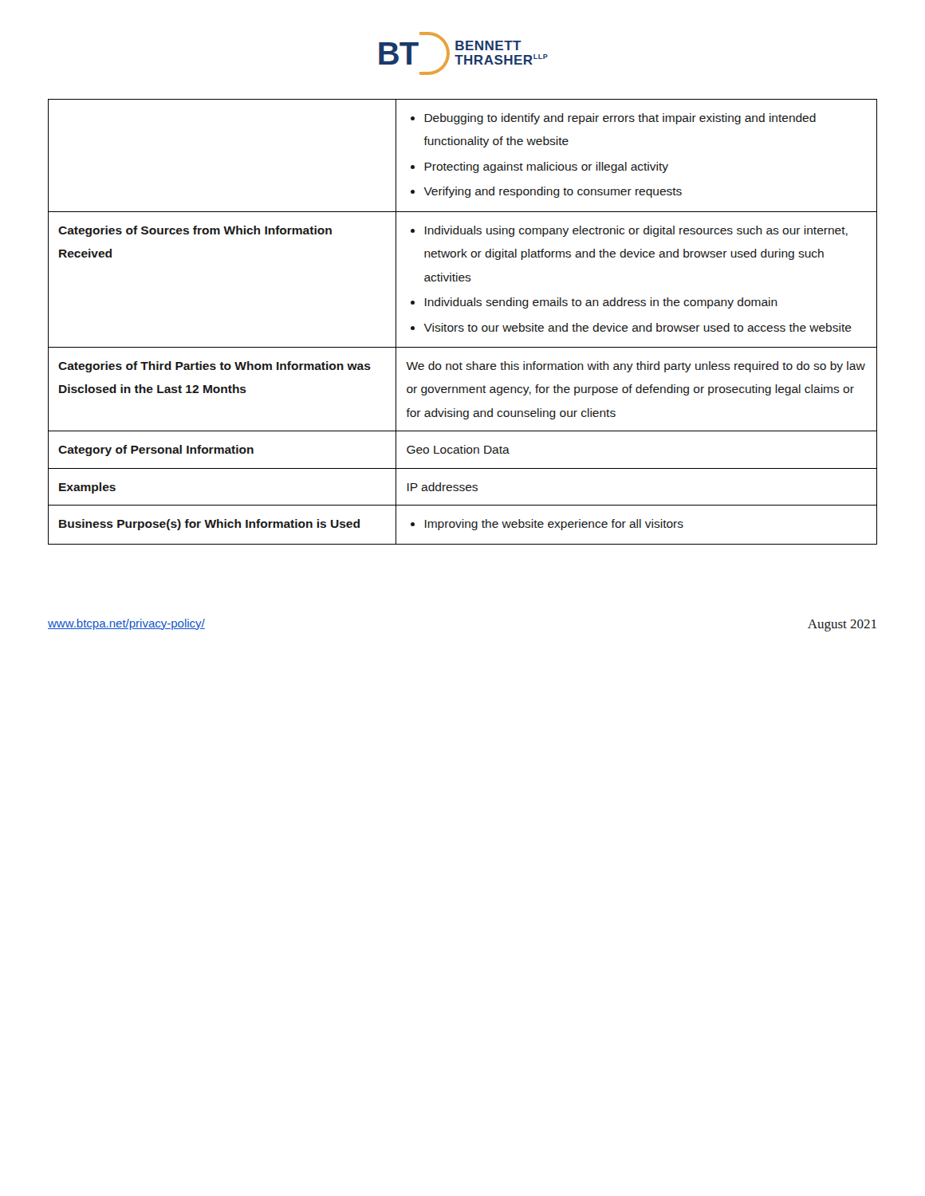BT BENNETT
THRASHERLLP
| | Debugging to identify and repair errors that impair existing and intended functionality of the website Protecting against malicious or illegal activity Verifying and responding to consumer requests |
| Categories of Sources from Which Information Received | Individuals using company electronic or digital resources such as our internet, network or digital platforms and the device and browser used during such activities Individuals sending emails to an address in the company domain Visitors to our website and the device and browser used to access the website |
| Categories of Third Parties to Whom Information was Disclosed in the Last 12 Months | We do not share this information with any third party unless required to do so by law or government agency, for the purpose of defending or prosecuting legal claims or for advising and counseling our clients |
| Category of Personal Information | Geo Location Data |
| Examples | IP addresses |
| Business Purpose(s) for Which Information is Used | Improving the website experience for all visitors |
www.btcpa.net/privacy-policy/ August 2021